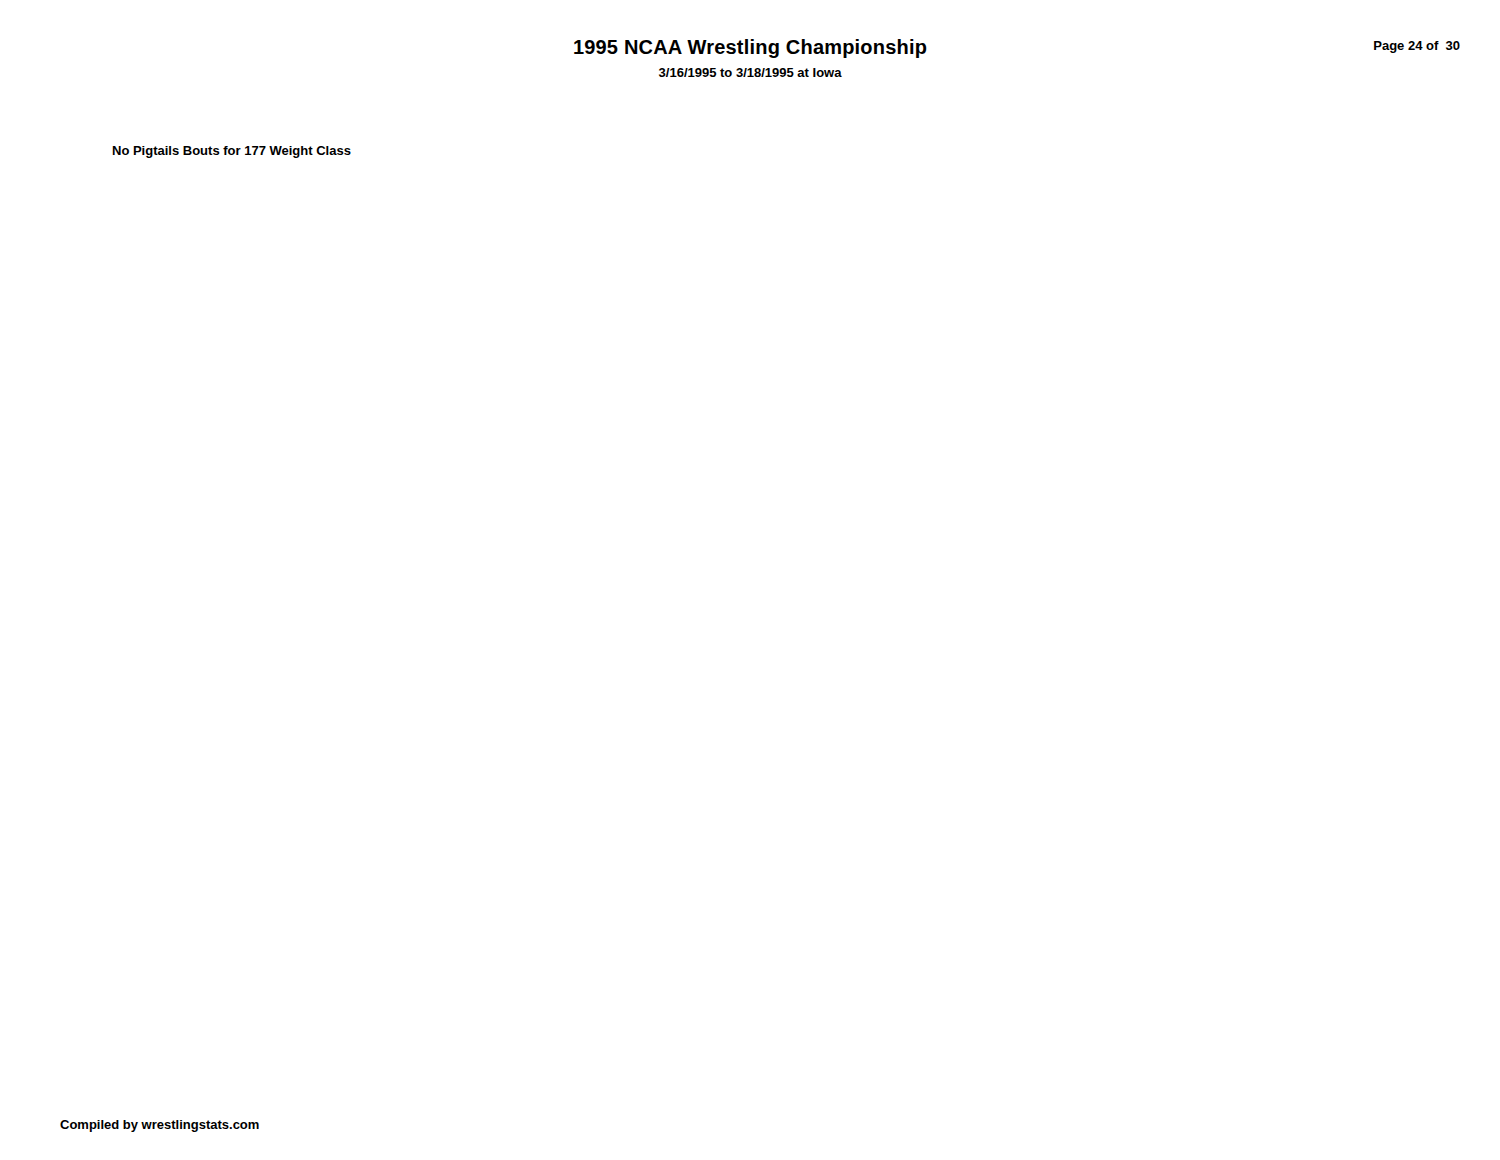Page 24 of 30
1995 NCAA Wrestling Championship
3/16/1995 to 3/18/1995 at Iowa
No Pigtails Bouts for 177 Weight Class
Compiled by wrestlingstats.com